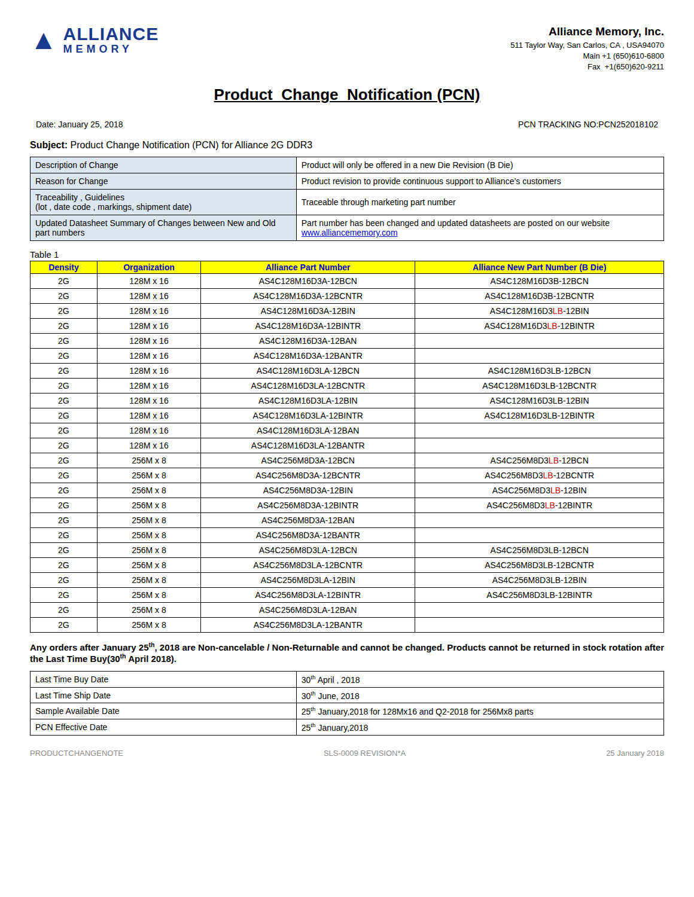▲
ALLIANCE
MEMORY
Alliance Memory, Inc.
511 Taylor Way, San Carlos, CA , USA94070
Main +1 (650)610-6800
Fax +1(650)620-9211
Product Change Notification (PCN)
Date: January 25, 2018
PCN TRACKING NO:PCN252018102
Subject: Product Change Notification (PCN) for Alliance 2G DDR3
| Description of Change | Product will only be offered in a new Die Revision (B Die) |
| Reason for Change | Product revision to provide continuous support to Alliance’s customers |
| Traceability , Guidelines (lot , date code , markings, shipment date) | Traceable through marketing part number |
| Updated Datasheet Summary of Changes between New and Old part numbers | Part number has been changed and updated datasheets are posted on our website www.alliancememory.com |
Table 1
| Density | Organization | Alliance Part Number | Alliance New Part Number (B Die) |
| --- | --- | --- | --- |
| 2G | 128M x 16 | AS4C128M16D3A-12BCN | AS4C128M16D3B-12BCN |
| 2G | 128M x 16 | AS4C128M16D3A-12BCNTR | AS4C128M16D3B-12BCNTR |
| 2G | 128M x 16 | AS4C128M16D3A-12BIN | AS4C128M16D3 LB -12BIN |
| 2G | 128M x 16 | AS4C128M16D3A-12BINTR | AS4C128M16D3 LB -12BINTR |
| 2G | 128M x 16 | AS4C128M16D3A-12BAN | |
| 2G | 128M x 16 | AS4C128M16D3A-12BANTR | |
| 2G | 128M x 16 | AS4C128M16D3LA-12BCN | AS4C128M16D3LB-12BCN |
| 2G | 128M x 16 | AS4C128M16D3LA-12BCNTR | AS4C128M16D3LB-12BCNTR |
| 2G | 128M x 16 | AS4C128M16D3LA-12BIN | AS4C128M16D3LB-12BIN |
| 2G | 128M x 16 | AS4C128M16D3LA-12BINTR | AS4C128M16D3LB-12BINTR |
| 2G | 128M x 16 | AS4C128M16D3LA-12BAN | |
| 2G | 128M x 16 | AS4C128M16D3LA-12BANTR | |
| 2G | 256M x 8 | AS4C256M8D3A-12BCN | AS4C256M8D3 LB -12BCN |
| 2G | 256M x 8 | AS4C256M8D3A-12BCNTR | AS4C256M8D3 LB -12BCNTR |
| 2G | 256M x 8 | AS4C256M8D3A-12BIN | AS4C256M8D3 LB -12BIN |
| 2G | 256M x 8 | AS4C256M8D3A-12BINTR | AS4C256M8D3 LB -12BINTR |
| 2G | 256M x 8 | AS4C256M8D3A-12BAN | |
| 2G | 256M x 8 | AS4C256M8D3A-12BANTR | |
| 2G | 256M x 8 | AS4C256M8D3LA-12BCN | AS4C256M8D3LB-12BCN |
| 2G | 256M x 8 | AS4C256M8D3LA-12BCNTR | AS4C256M8D3LB-12BCNTR |
| 2G | 256M x 8 | AS4C256M8D3LA-12BIN | AS4C256M8D3LB-12BIN |
| 2G | 256M x 8 | AS4C256M8D3LA-12BINTR | AS4C256M8D3LB-12BINTR |
| 2G | 256M x 8 | AS4C256M8D3LA-12BAN | |
| 2G | 256M x 8 | AS4C256M8D3LA-12BANTR | |
Any orders after January 25th, 2018 are Non-cancelable / Non-Returnable and cannot be changed. Products cannot be returned in stock rotation after the Last Time Buy(30th April 2018).
| Last Time Buy Date | 30 th April , 2018 |
| Last Time Ship Date | 30 th June, 2018 |
| Sample Available Date | 25 th January,2018 for 128Mx16 and Q2-2018 for 256Mx8 parts |
| PCN Effective Date | 25 th January,2018 |
PRODUCTCHANGENOTE
SLS-0009 REVISION*A
25 January 2018